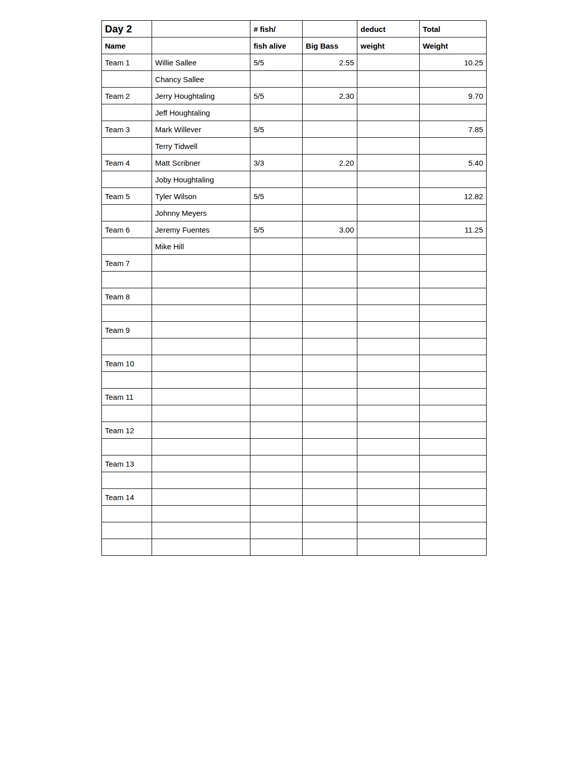| Day 2 | | # fish/ | | deduct | Total |
| Name | | fish alive | Big Bass | weight | Weight |
| Team 1 | Willie Sallee | 5/5 | 2.55 | | 10.25 |
| | Chancy Sallee | | | | |
| Team 2 | Jerry Houghtaling | 5/5 | 2.30 | | 9.70 |
| | Jeff Houghtaling | | | | |
| Team 3 | Mark Willever | 5/5 | | | 7.85 |
| | Terry Tidwell | | | | |
| Team 4 | Matt Scribner | 3/3 | 2.20 | | 5.40 |
| | Joby Houghtaling | | | | |
| Team 5 | Tyler Wilson | 5/5 | | | 12.82 |
| | Johnny Meyers | | | | |
| Team 6 | Jeremy Fuentes | 5/5 | 3.00 | | 11.25 |
| | Mike Hill | | | | |
| Team 7 | | | | | |
| Team 8 | | | | | |
| Team 9 | | | | | |
| Team 10 | | | | | |
| Team 11 | | | | | |
| Team 12 | | | | | |
| Team 13 | | | | | |
| Team 14 | | | | | |